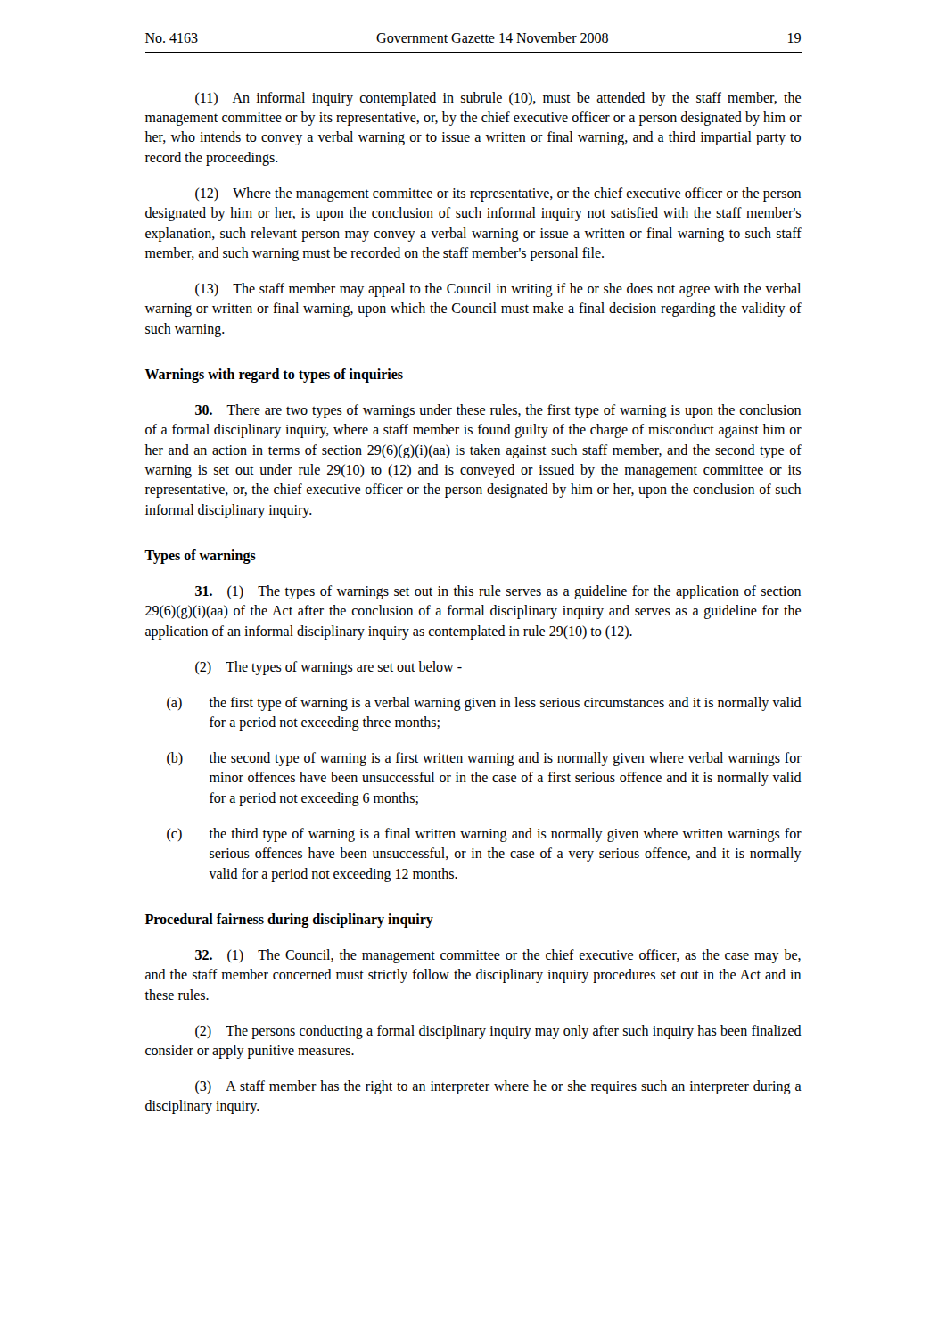No. 4163 Government Gazette 14 November 2008 19
(11) An informal inquiry contemplated in subrule (10), must be attended by the staff member, the management committee or by its representative, or, by the chief executive officer or a person designated by him or her, who intends to convey a verbal warning or to issue a written or final warning, and a third impartial party to record the proceedings.
(12) Where the management committee or its representative, or the chief executive officer or the person designated by him or her, is upon the conclusion of such informal inquiry not satisfied with the staff member's explanation, such relevant person may convey a verbal warning or issue a written or final warning to such staff member, and such warning must be recorded on the staff member's personal file.
(13) The staff member may appeal to the Council in writing if he or she does not agree with the verbal warning or written or final warning, upon which the Council must make a final decision regarding the validity of such warning.
Warnings with regard to types of inquiries
30. There are two types of warnings under these rules, the first type of warning is upon the conclusion of a formal disciplinary inquiry, where a staff member is found guilty of the charge of misconduct against him or her and an action in terms of section 29(6)(g)(i)(aa) is taken against such staff member, and the second type of warning is set out under rule 29(10) to (12) and is conveyed or issued by the management committee or its representative, or, the chief executive officer or the person designated by him or her, upon the conclusion of such informal disciplinary inquiry.
Types of warnings
31. (1) The types of warnings set out in this rule serves as a guideline for the application of section 29(6)(g)(i)(aa) of the Act after the conclusion of a formal disciplinary inquiry and serves as a guideline for the application of an informal disciplinary inquiry as contemplated in rule 29(10) to (12).
(2) The types of warnings are set out below -
(a) the first type of warning is a verbal warning given in less serious circumstances and it is normally valid for a period not exceeding three months;
(b) the second type of warning is a first written warning and is normally given where verbal warnings for minor offences have been unsuccessful or in the case of a first serious offence and it is normally valid for a period not exceeding 6 months;
(c) the third type of warning is a final written warning and is normally given where written warnings for serious offences have been unsuccessful, or in the case of a very serious offence, and it is normally valid for a period not exceeding 12 months.
Procedural fairness during disciplinary inquiry
32. (1) The Council, the management committee or the chief executive officer, as the case may be, and the staff member concerned must strictly follow the disciplinary inquiry procedures set out in the Act and in these rules.
(2) The persons conducting a formal disciplinary inquiry may only after such inquiry has been finalized consider or apply punitive measures.
(3) A staff member has the right to an interpreter where he or she requires such an interpreter during a disciplinary inquiry.